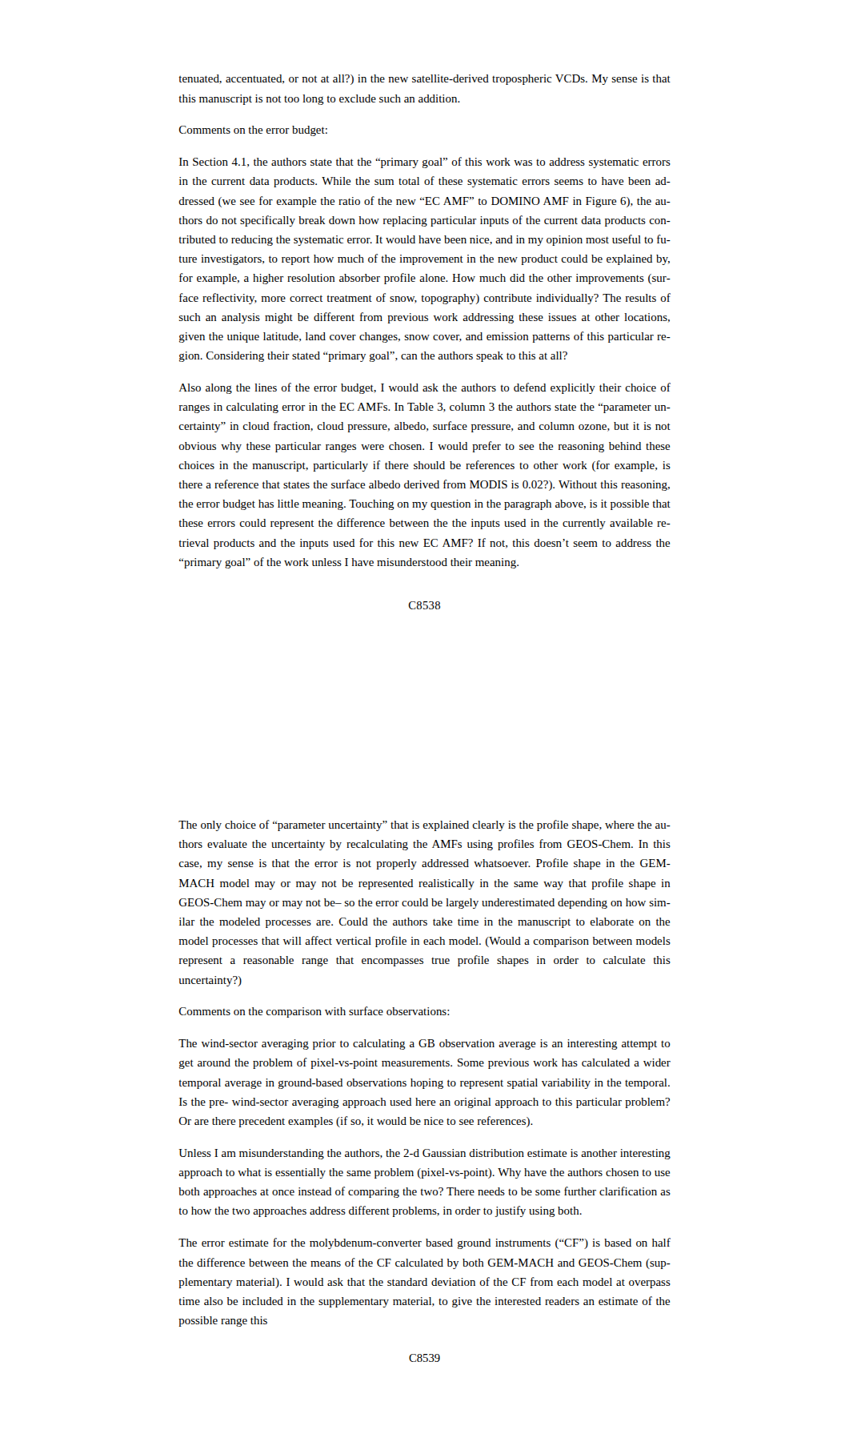tenuated, accentuated, or not at all?) in the new satellite-derived tropospheric VCDs. My sense is that this manuscript is not too long to exclude such an addition.
Comments on the error budget:
In Section 4.1, the authors state that the “primary goal” of this work was to address systematic errors in the current data products. While the sum total of these systematic errors seems to have been addressed (we see for example the ratio of the new “EC AMF” to DOMINO AMF in Figure 6), the authors do not specifically break down how replacing particular inputs of the current data products contributed to reducing the systematic error. It would have been nice, and in my opinion most useful to future investigators, to report how much of the improvement in the new product could be explained by, for example, a higher resolution absorber profile alone. How much did the other improvements (surface reflectivity, more correct treatment of snow, topography) contribute individually? The results of such an analysis might be different from previous work addressing these issues at other locations, given the unique latitude, land cover changes, snow cover, and emission patterns of this particular region. Considering their stated “primary goal”, can the authors speak to this at all?
Also along the lines of the error budget, I would ask the authors to defend explicitly their choice of ranges in calculating error in the EC AMFs. In Table 3, column 3 the authors state the “parameter uncertainty” in cloud fraction, cloud pressure, albedo, surface pressure, and column ozone, but it is not obvious why these particular ranges were chosen. I would prefer to see the reasoning behind these choices in the manuscript, particularly if there should be references to other work (for example, is there a reference that states the surface albedo derived from MODIS is 0.02?). Without this reasoning, the error budget has little meaning. Touching on my question in the paragraph above, is it possible that these errors could represent the difference between the the inputs used in the currently available retrieval products and the inputs used for this new EC AMF? If not, this doesn’t seem to address the “primary goal” of the work unless I have misunderstood their meaning.
C8538
The only choice of “parameter uncertainty” that is explained clearly is the profile shape, where the authors evaluate the uncertainty by recalculating the AMFs using profiles from GEOS-Chem. In this case, my sense is that the error is not properly addressed whatsoever. Profile shape in the GEM-MACH model may or may not be represented realistically in the same way that profile shape in GEOS-Chem may or may not be– so the error could be largely underestimated depending on how similar the modeled processes are. Could the authors take time in the manuscript to elaborate on the model processes that will affect vertical profile in each model. (Would a comparison between models represent a reasonable range that encompasses true profile shapes in order to calculate this uncertainty?)
Comments on the comparison with surface observations:
The wind-sector averaging prior to calculating a GB observation average is an interesting attempt to get around the problem of pixel-vs-point measurements. Some previous work has calculated a wider temporal average in ground-based observations hoping to represent spatial variability in the temporal. Is the pre- wind-sector averaging approach used here an original approach to this particular problem? Or are there precedent examples (if so, it would be nice to see references).
Unless I am misunderstanding the authors, the 2-d Gaussian distribution estimate is another interesting approach to what is essentially the same problem (pixel-vs-point). Why have the authors chosen to use both approaches at once instead of comparing the two? There needs to be some further clarification as to how the two approaches address different problems, in order to justify using both.
The error estimate for the molybdenum-converter based ground instruments (“CF”) is based on half the difference between the means of the CF calculated by both GEM-MACH and GEOS-Chem (supplementary material). I would ask that the standard deviation of the CF from each model at overpass time also be included in the supplementary material, to give the interested readers an estimate of the possible range this
C8539